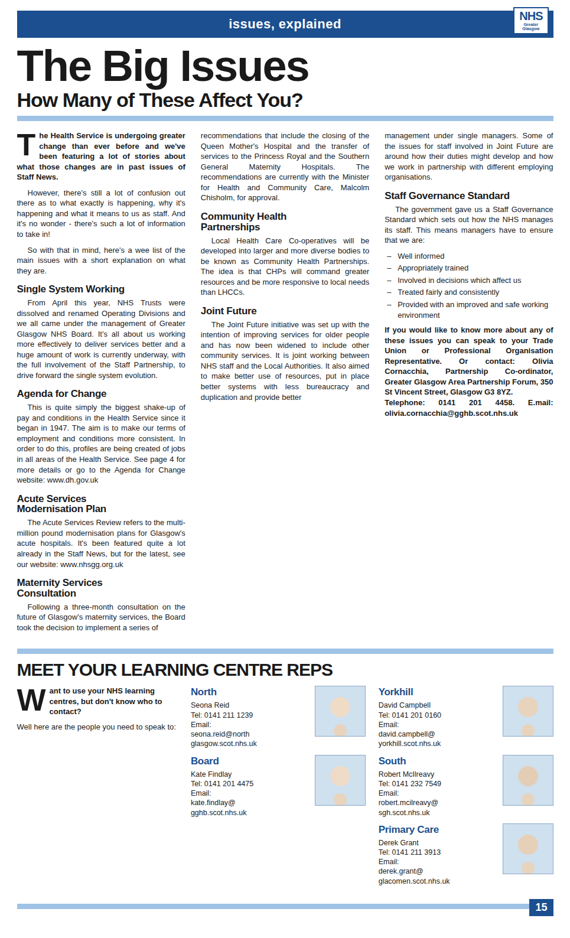issues, explained
NHS Greater
Glasgow
The Big Issues
How Many of These Affect You?
The Health Service is undergoing greater change than ever before and we've been featuring a lot of stories about what those changes are in past issues of Staff News.
However, there's still a lot of confusion out there as to what exactly is happening, why it's happening and what it means to us as staff. And it's no wonder - there's such a lot of information to take in!
So with that in mind, here's a wee list of the main issues with a short explanation on what they are.
Single System Working
From April this year, NHS Trusts were dissolved and renamed Operating Divisions and we all came under the management of Greater Glasgow NHS Board. It's all about us working more effectively to deliver services better and a huge amount of work is currently underway, with the full involvement of the Staff Partnership, to drive forward the single system evolution.
Agenda for Change
This is quite simply the biggest shake-up of pay and conditions in the Health Service since it began in 1947. The aim is to make our terms of employment and conditions more consistent. In order to do this, profiles are being created of jobs in all areas of the Health Service. See page 4 for more details or go to the Agenda for Change website: www.dh.gov.uk
Acute Services
Modernisation Plan
The Acute Services Review refers to the multi-million pound modernisation plans for Glasgow's acute hospitals. It's been featured quite a lot already in the Staff News, but for the latest, see our website: www.nhsgg.org.uk
Maternity Services
Consultation
Following a three-month consultation on the future of Glasgow's maternity services, the Board took the decision to implement a series of
recommendations that include the closing of the Queen Mother's Hospital and the transfer of services to the Princess Royal and the Southern General Maternity Hospitals. The recommendations are currently with the Minister for Health and Community Care, Malcolm Chisholm, for approval.
Community Health
Partnerships
Local Health Care Co-operatives will be developed into larger and more diverse bodies to be known as Community Health Partnerships. The idea is that CHPs will command greater resources and be more responsive to local needs than LHCCs.
Joint Future
The Joint Future initiative was set up with the intention of improving services for older people and has now been widened to include other community services. It is joint working between NHS staff and the Local Authorities. It also aimed to make better use of resources, put in place better systems with less bureaucracy and duplication and provide better
management under single managers. Some of the issues for staff involved in Joint Future are around how their duties might develop and how we work in partnership with different employing organisations.
Staff Governance Standard
The government gave us a Staff Governance Standard which sets out how the NHS manages its staff. This means managers have to ensure that we are:
Well informed
Appropriately trained
Involved in decisions which affect us
Treated fairly and consistently
Provided with an improved and safe working environment
If you would like to know more about any of these issues you can speak to your Trade Union or Professional Organisation Representative. Or contact: Olivia Cornacchia, Partnership Co-ordinator, Greater Glasgow Area Partnership Forum, 350 St Vincent Street, Glasgow G3 8YZ.
Telephone: 0141 201 4458. E.mail: olivia.cornacchia@gghb.scot.nhs.uk
MEET YOUR LEARNING CENTRE REPS
Want to use your NHS learning centres, but don't know who to contact?
Well here are the people you need to speak to:
North
Seona Reid
Tel: 0141 211 1239
Email:
seona.reid@north
glasgow.scot.nhs.uk
Yorkhill
David Campbell
Tel: 0141 201 0160
Email:
david.campbell@
yorkhill.scot.nhs.uk
Board
Kate Findlay
Tel: 0141 201 4475
Email:
kate.findlay@
gghb.scot.nhs.uk
South
Robert McIlreavy
Tel: 0141 232 7549
Email:
robert.mcilreavy@
sgh.scot.nhs.uk
Primary Care
Derek Grant
Tel: 0141 211 3913
Email:
derek.grant@
glacomen.scot.nhs.uk
15